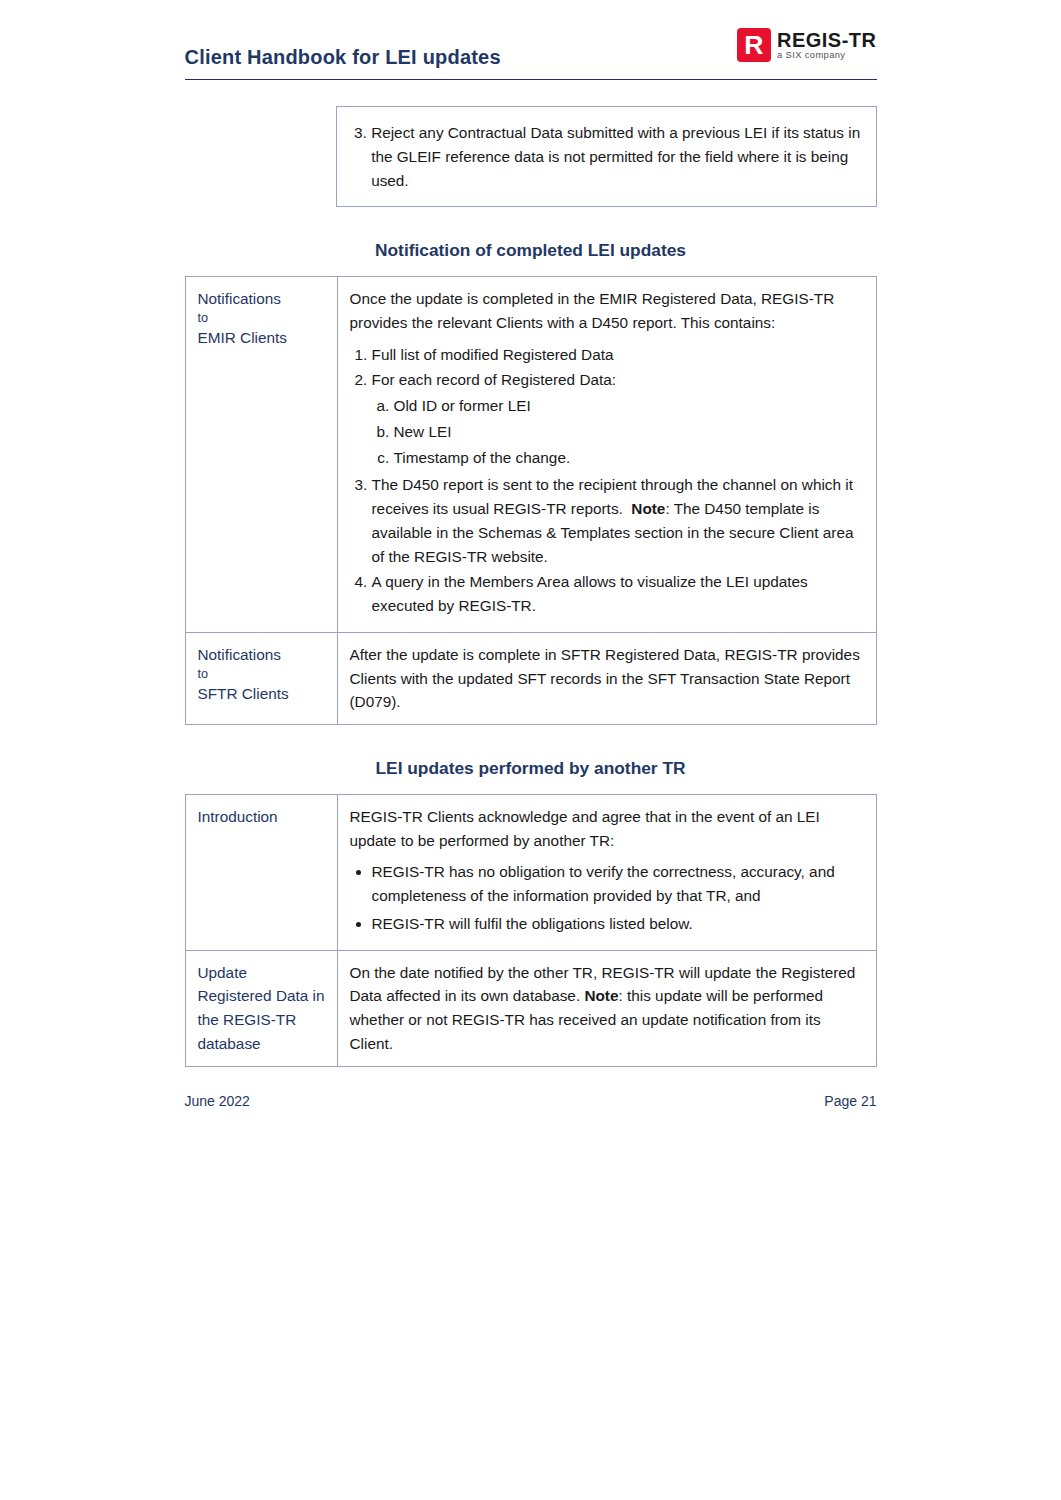Client Handbook for LEI updates
RREGIS-TR a SIX company
| | Reject any Contractual Data submitted with a previous LEI if its status in the GLEIF reference data is not permitted for the field where it is being used. |
Notification of completed LEI updates
| Notifications to EMIR Clients | Once the update is completed in the EMIR Registered Data, REGIS-TR provides the relevant Clients with a D450 report. This contains: Full list of modified Registered Data For each record of Registered Data: Old ID or former LEI New LEI Timestamp of the change. The D450 report is sent to the recipient through the channel on which it receives its usual REGIS-TR reports. Note : The D450 template is available in the Schemas & Templates section in the secure Client area of the REGIS-TR website. A query in the Members Area allows to visualize the LEI updates executed by REGIS-TR. |
| Notifications to SFTR Clients | After the update is complete in SFTR Registered Data, REGIS-TR provides Clients with the updated SFT records in the SFT Transaction State Report (D079). |
LEI updates performed by another TR
| Introduction | REGIS-TR Clients acknowledge and agree that in the event of an LEI update to be performed by another TR: REGIS-TR has no obligation to verify the correctness, accuracy, and completeness of the information provided by that TR, and REGIS-TR will fulfil the obligations listed below. |
| Update Registered Data in the REGIS-TR database | On the date notified by the other TR, REGIS-TR will update the Registered Data affected in its own database. Note : this update will be performed whether or not REGIS-TR has received an update notification from its Client. |
June 2022 Page 21